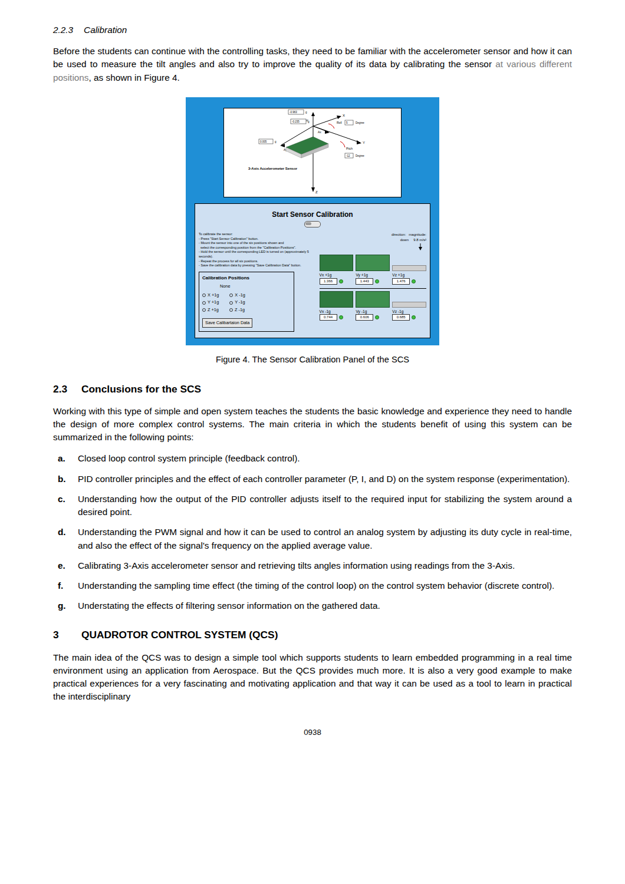2.2.3 Calibration
Before the students can continue with the controlling tasks, they need to be familiar with the accelerometer sensor and how it can be used to measure the tilt angles and also try to improve the quality of its data by calibrating the sensor at various different positions, as shown in Figure 4.
Z X Y Az -0.963 g Ax -0.235 g Ay 0.005 g Roll 5 Degree Pitch -12 Degree 3-Axis Accelerometer Sensor
Start Sensor Calibration
To calibrate the sensor:
- Press "Start Sensor Calibration" button.
- Mount the sensor into one of the six positions shown and
select the corresponding position from the "Calibration Positions".
- Hold the sensor until the corresponding LED is turned on (approximately 5 seconds).
- Repeat the process for all six positions.
- Save the calibration data by pressing "Save Calibration Data" button.
Calibration Positions
None
X +1g X -1g
Y +1g Y -1g
Z +1g Z -1g
Save Calibartaion Data
direction: magnitude:
down 9.8 m/s²
Vx +1g
1.366
Vy +1g
1.443
Vz +1g
1.476
Vx -1g
0.744
Vy -1g
0.606
Vz -1g
0.685
Figure 4. The Sensor Calibration Panel of the SCS
2.3 Conclusions for the SCS
Working with this type of simple and open system teaches the students the basic knowledge and experience they need to handle the design of more complex control systems. The main criteria in which the students benefit of using this system can be summarized in the following points:
a. Closed loop control system principle (feedback control).
b. PID controller principles and the effect of each controller parameter (P, I, and D) on the system response (experimentation).
c. Understanding how the output of the PID controller adjusts itself to the required input for stabilizing the system around a desired point.
d. Understanding the PWM signal and how it can be used to control an analog system by adjusting its duty cycle in real-time, and also the effect of the signal's frequency on the applied average value.
e. Calibrating 3-Axis accelerometer sensor and retrieving tilts angles information using readings from the 3-Axis.
f. Understanding the sampling time effect (the timing of the control loop) on the control system behavior (discrete control).
g. Understating the effects of filtering sensor information on the gathered data.
3 QUADROTOR CONTROL SYSTEM (QCS)
The main idea of the QCS was to design a simple tool which supports students to learn embedded programming in a real time environment using an application from Aerospace. But the QCS provides much more. It is also a very good example to make practical experiences for a very fascinating and motivating application and that way it can be used as a tool to learn in practical the interdisciplinary
0938